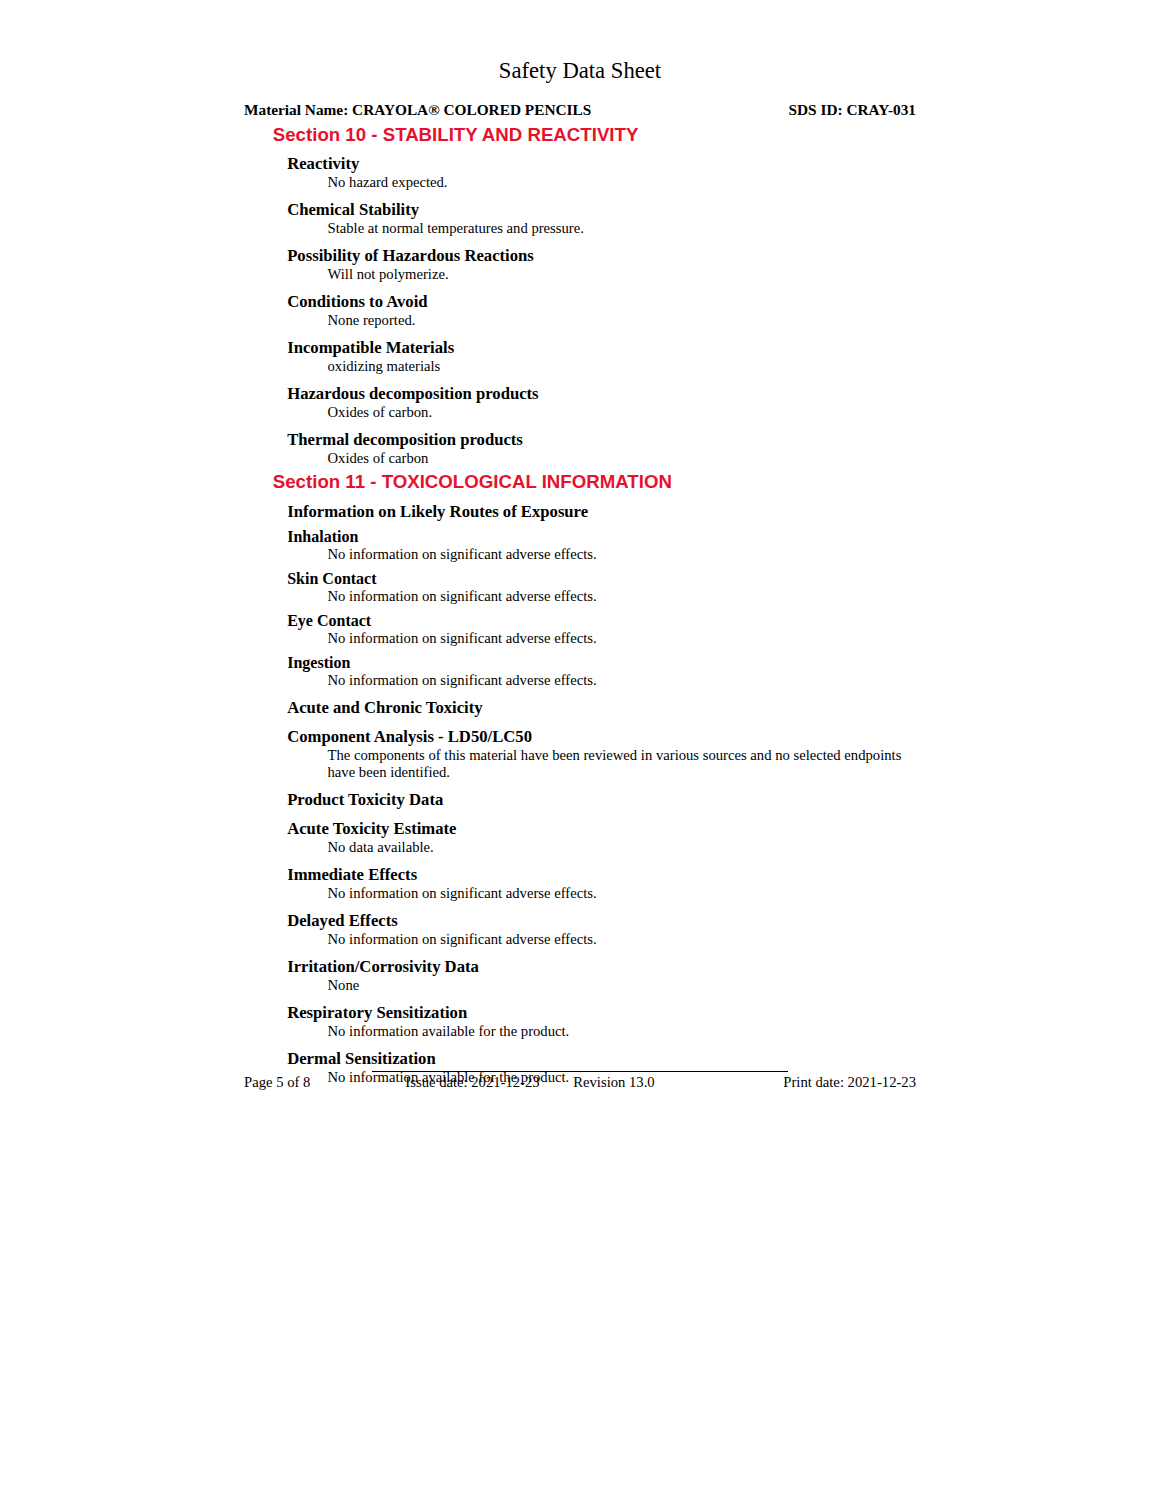Safety Data Sheet
Material Name: CRAYOLA® COLORED PENCILS
SDS ID: CRAY-031
Section 10 - STABILITY AND REACTIVITY
Reactivity
No hazard expected.
Chemical Stability
Stable at normal temperatures and pressure.
Possibility of Hazardous Reactions
Will not polymerize.
Conditions to Avoid
None reported.
Incompatible Materials
oxidizing materials
Hazardous decomposition products
Oxides of carbon.
Thermal decomposition products
Oxides of carbon
Section 11 - TOXICOLOGICAL INFORMATION
Information on Likely Routes of Exposure
Inhalation
No information on significant adverse effects.
Skin Contact
No information on significant adverse effects.
Eye Contact
No information on significant adverse effects.
Ingestion
No information on significant adverse effects.
Acute and Chronic Toxicity
Component Analysis - LD50/LC50
The components of this material have been reviewed in various sources and no selected endpoints have been identified.
Product Toxicity Data
Acute Toxicity Estimate
No data available.
Immediate Effects
No information on significant adverse effects.
Delayed Effects
No information on significant adverse effects.
Irritation/Corrosivity Data
None
Respiratory Sensitization
No information available for the product.
Dermal Sensitization
No information available for the product.
Page 5 of 8
Issue date: 2021-12-23 Revision 13.0
Print date: 2021-12-23